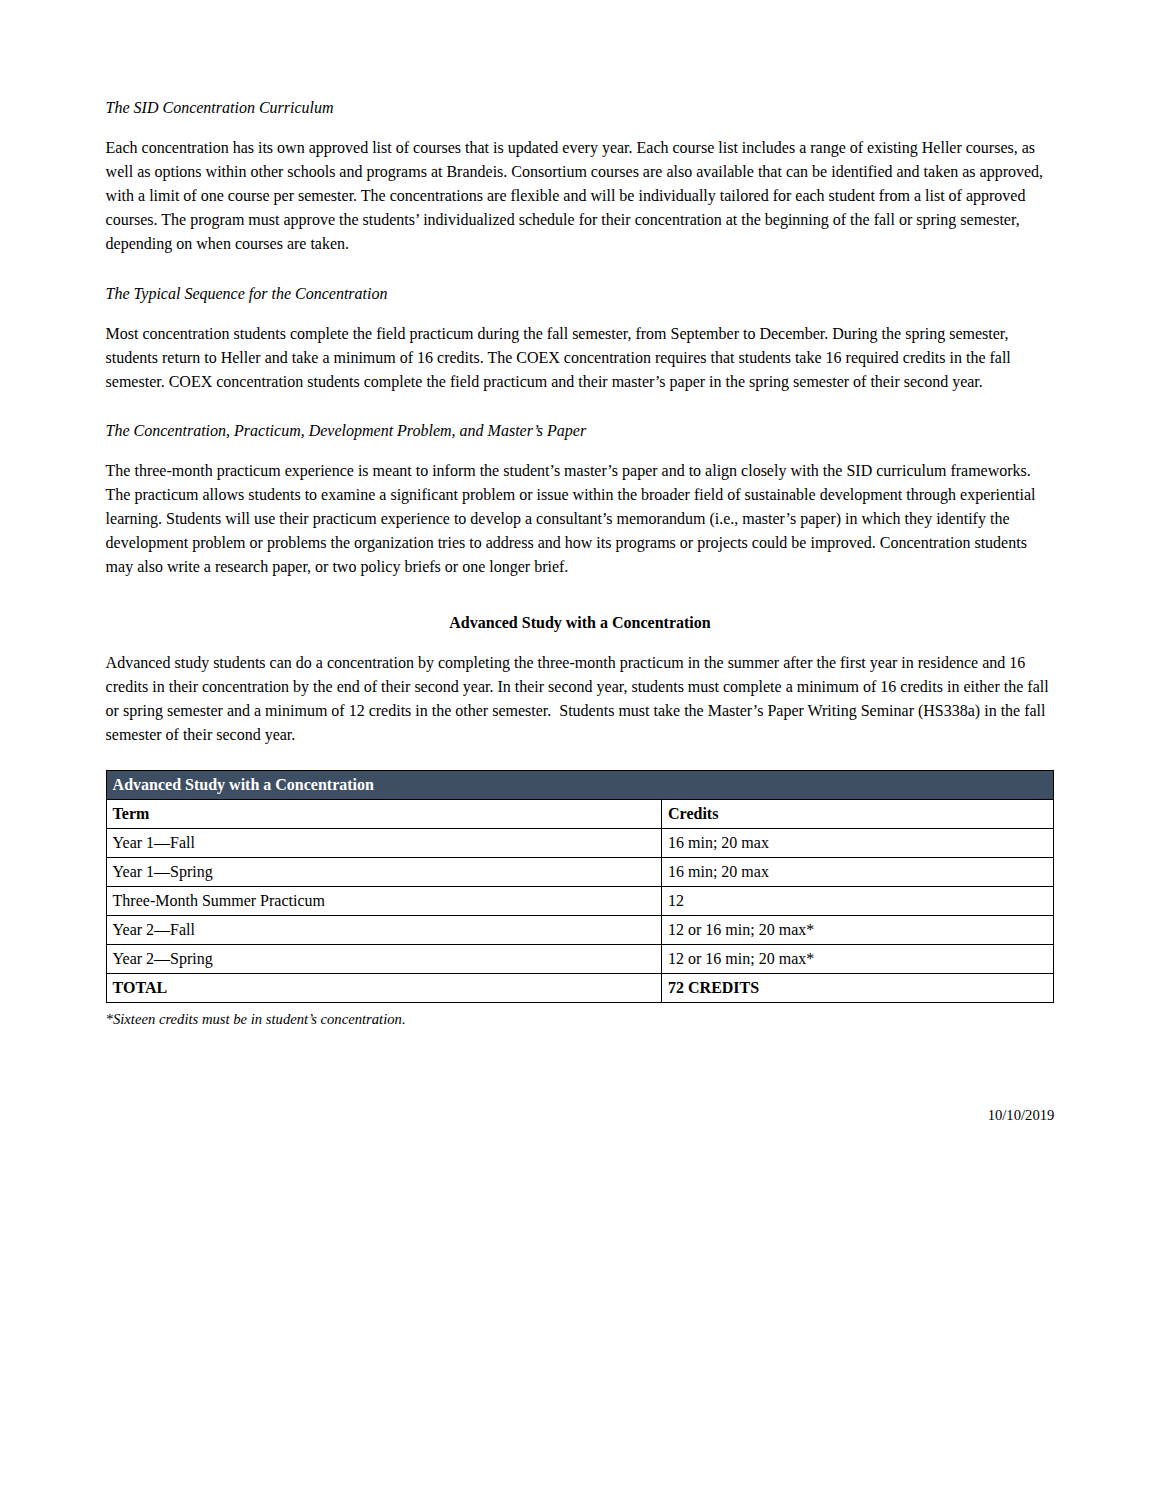The SID Concentration Curriculum
Each concentration has its own approved list of courses that is updated every year. Each course list includes a range of existing Heller courses, as well as options within other schools and programs at Brandeis. Consortium courses are also available that can be identified and taken as approved, with a limit of one course per semester. The concentrations are flexible and will be individually tailored for each student from a list of approved courses. The program must approve the students’ individualized schedule for their concentration at the beginning of the fall or spring semester, depending on when courses are taken.
The Typical Sequence for the Concentration
Most concentration students complete the field practicum during the fall semester, from September to December. During the spring semester, students return to Heller and take a minimum of 16 credits. The COEX concentration requires that students take 16 required credits in the fall semester. COEX concentration students complete the field practicum and their master’s paper in the spring semester of their second year.
The Concentration, Practicum, Development Problem, and Master’s Paper
The three-month practicum experience is meant to inform the student’s master’s paper and to align closely with the SID curriculum frameworks. The practicum allows students to examine a significant problem or issue within the broader field of sustainable development through experiential learning. Students will use their practicum experience to develop a consultant’s memorandum (i.e., master’s paper) in which they identify the development problem or problems the organization tries to address and how its programs or projects could be improved. Concentration students may also write a research paper, or two policy briefs or one longer brief.
Advanced Study with a Concentration
Advanced study students can do a concentration by completing the three-month practicum in the summer after the first year in residence and 16 credits in their concentration by the end of their second year. In their second year, students must complete a minimum of 16 credits in either the fall or spring semester and a minimum of 12 credits in the other semester. Students must take the Master’s Paper Writing Seminar (HS338a) in the fall semester of their second year.
| Advanced Study with a Concentration |
| --- |
| Term | Credits |
| Year 1—Fall | 16 min; 20 max |
| Year 1—Spring | 16 min; 20 max |
| Three-Month Summer Practicum | 12 |
| Year 2—Fall | 12 or 16 min; 20 max* |
| Year 2—Spring | 12 or 16 min; 20 max* |
| TOTAL | 72 CREDITS |
*Sixteen credits must be in student’s concentration.
10/10/2019